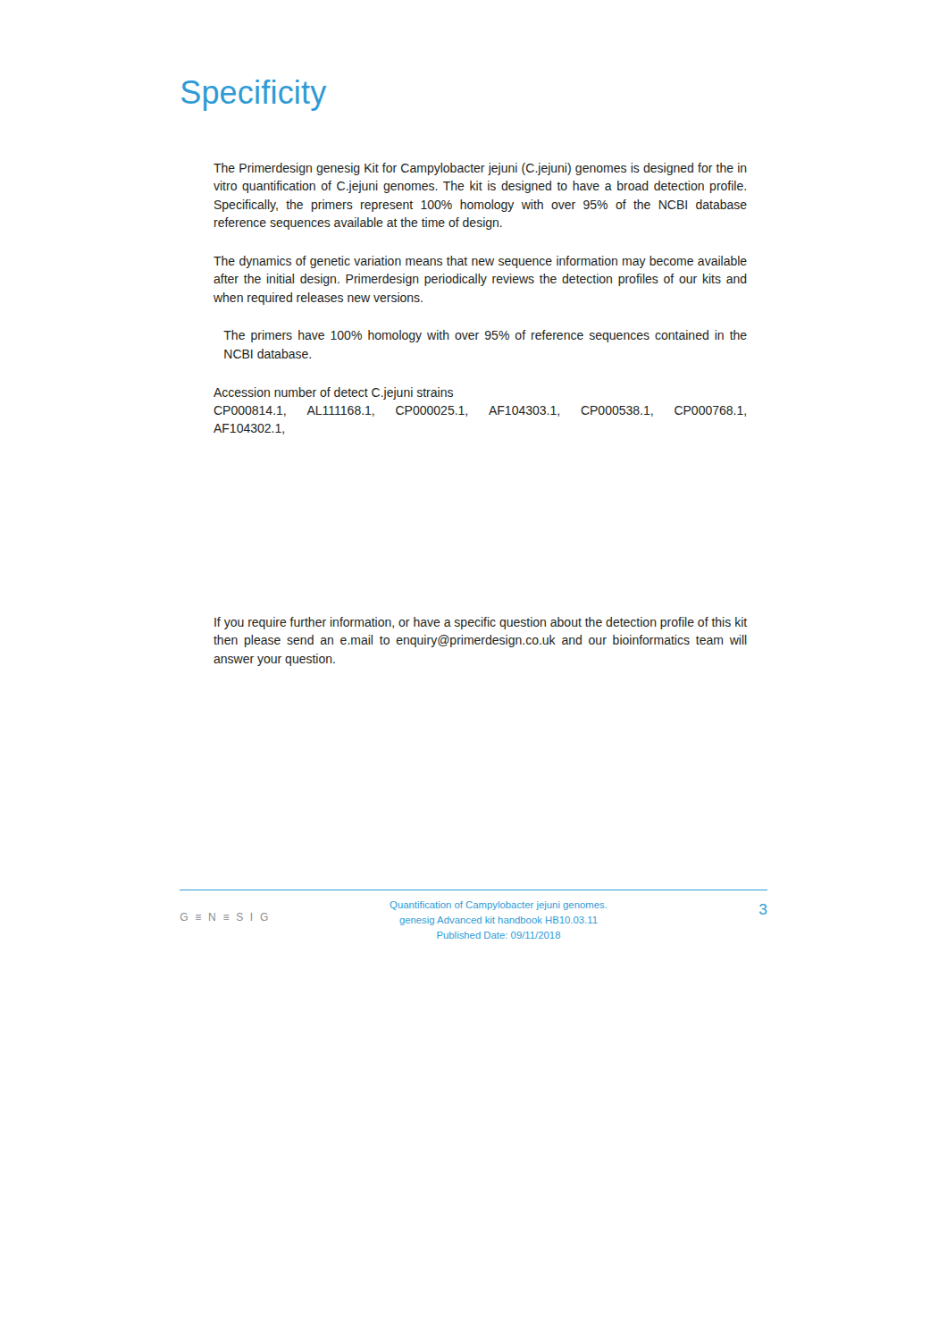Specificity
The Primerdesign genesig Kit for Campylobacter jejuni (C.jejuni) genomes is designed for the in vitro quantification of C.jejuni genomes. The kit is designed to have a broad detection profile. Specifically, the primers represent 100% homology with over 95% of the NCBI database reference sequences available at the time of design.
The dynamics of genetic variation means that new sequence information may become available after the initial design. Primerdesign periodically reviews the detection profiles of our kits and when required releases new versions.
The primers have 100% homology with over 95% of reference sequences contained in the NCBI database.
Accession number of detect C.jejuni strains
CP000814.1, AL111168.1, CP000025.1, AF104303.1, CP000538.1, CP000768.1,
AF104302.1,
If you require further information, or have a specific question about the detection profile of this kit then please send an e.mail to enquiry@primerdesign.co.uk and our bioinformatics team will answer your question.
G ≡ N ≡ S I G
Quantification of Campylobacter jejuni genomes.
genesig Advanced kit handbook HB10.03.11
Published Date: 09/11/2018
3